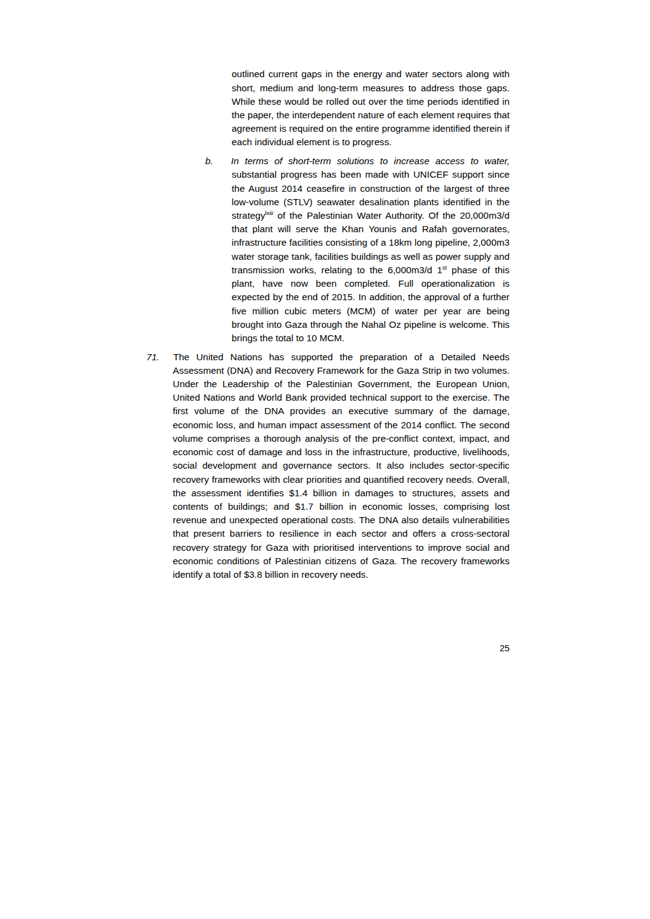outlined current gaps in the energy and water sectors along with short, medium and long-term measures to address those gaps. While these would be rolled out over the time periods identified in the paper, the interdependent nature of each element requires that agreement is required on the entire programme identified therein if each individual element is to progress.
b. In terms of short-term solutions to increase access to water, substantial progress has been made with UNICEF support since the August 2014 ceasefire in construction of the largest of three low-volume (STLV) seawater desalination plants identified in the strategylxiii of the Palestinian Water Authority. Of the 20,000m3/d that plant will serve the Khan Younis and Rafah governorates, infrastructure facilities consisting of a 18km long pipeline, 2,000m3 water storage tank, facilities buildings as well as power supply and transmission works, relating to the 6,000m3/d 1st phase of this plant, have now been completed. Full operationalization is expected by the end of 2015. In addition, the approval of a further five million cubic meters (MCM) of water per year are being brought into Gaza through the Nahal Oz pipeline is welcome. This brings the total to 10 MCM.
71. The United Nations has supported the preparation of a Detailed Needs Assessment (DNA) and Recovery Framework for the Gaza Strip in two volumes. Under the Leadership of the Palestinian Government, the European Union, United Nations and World Bank provided technical support to the exercise. The first volume of the DNA provides an executive summary of the damage, economic loss, and human impact assessment of the 2014 conflict. The second volume comprises a thorough analysis of the pre-conflict context, impact, and economic cost of damage and loss in the infrastructure, productive, livelihoods, social development and governance sectors. It also includes sector-specific recovery frameworks with clear priorities and quantified recovery needs. Overall, the assessment identifies $1.4 billion in damages to structures, assets and contents of buildings; and $1.7 billion in economic losses, comprising lost revenue and unexpected operational costs. The DNA also details vulnerabilities that present barriers to resilience in each sector and offers a cross-sectoral recovery strategy for Gaza with prioritised interventions to improve social and economic conditions of Palestinian citizens of Gaza. The recovery frameworks identify a total of $3.8 billion in recovery needs.
25